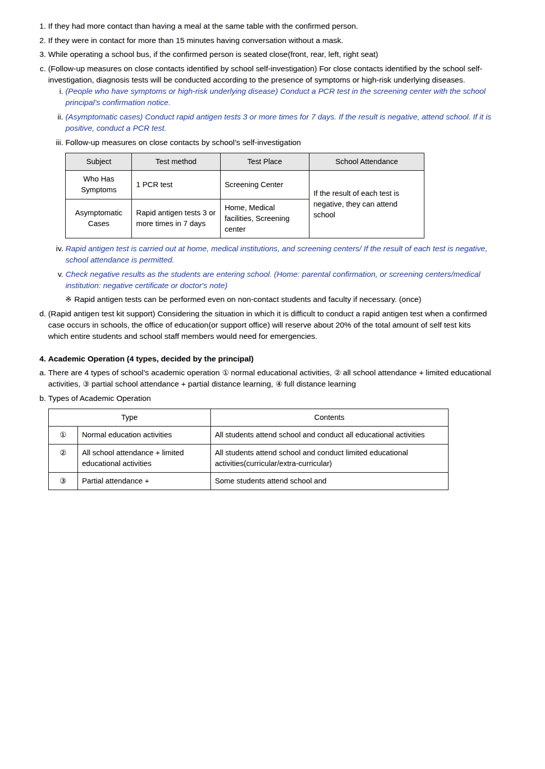If they had more contact than having a meal at the same table with the confirmed person.
If they were in contact for more than 15 minutes having conversation without a mask.
While operating a school bus, if the confirmed person is seated close(front, rear, left, right seat)
(Follow-up measures on close contacts identified by school self-investigation) For close contacts identified by the school self-investigation, diagnosis tests will be conducted according to the presence of symptoms or high-risk underlying diseases.
(People who have symptoms or high-risk underlying disease) Conduct a PCR test in the screening center with the school principal's confirmation notice.
(Asymptomatic cases) Conduct rapid antigen tests 3 or more times for 7 days. If the result is negative, attend school. If it is positive, conduct a PCR test.
Follow-up measures on close contacts by school’s self-investigation
| Subject | Test method | Test Place | School Attendance |
| --- | --- | --- | --- |
| Who Has Symptoms | 1 PCR test | Screening Center | If the result of each test is negative, they can attend school |
| Asymptomatic Cases | Rapid antigen tests 3 or more times in 7 days | Home, Medical facilities, Screening center |
Rapid antigen test is carried out at home, medical institutions, and screening centers/ If the result of each test is negative, school attendance is permitted.
Check negative results as the students are entering school. (Home: parental confirmation, or screening centers/medical institution: negative certificate or doctor's note)
※ Rapid antigen tests can be performed even on non-contact students and faculty if necessary. (once)
(Rapid antigen test kit support) Considering the situation in which it is difficult to conduct a rapid antigen test when a confirmed case occurs in schools, the office of education(or support office) will reserve about 20% of the total amount of self test kits which entire students and school staff members would need for emergencies.
Academic Operation (4 types, decided by the principal)
There are 4 types of school’s academic operation ① normal educational activities, ② all school attendance + limited educational activities, ③ partial school attendance + partial distance learning, ④ full distance learning
Types of Academic Operation
| Type | Contents |
| --- | --- |
| ① | Normal education activities | All students attend school and conduct all educational activities |
| ② | All school attendance + limited educational activities | All students attend school and conduct limited educational activities(curricular/extra-curricular) |
| ③ | Partial attendance + | Some students attend school and |